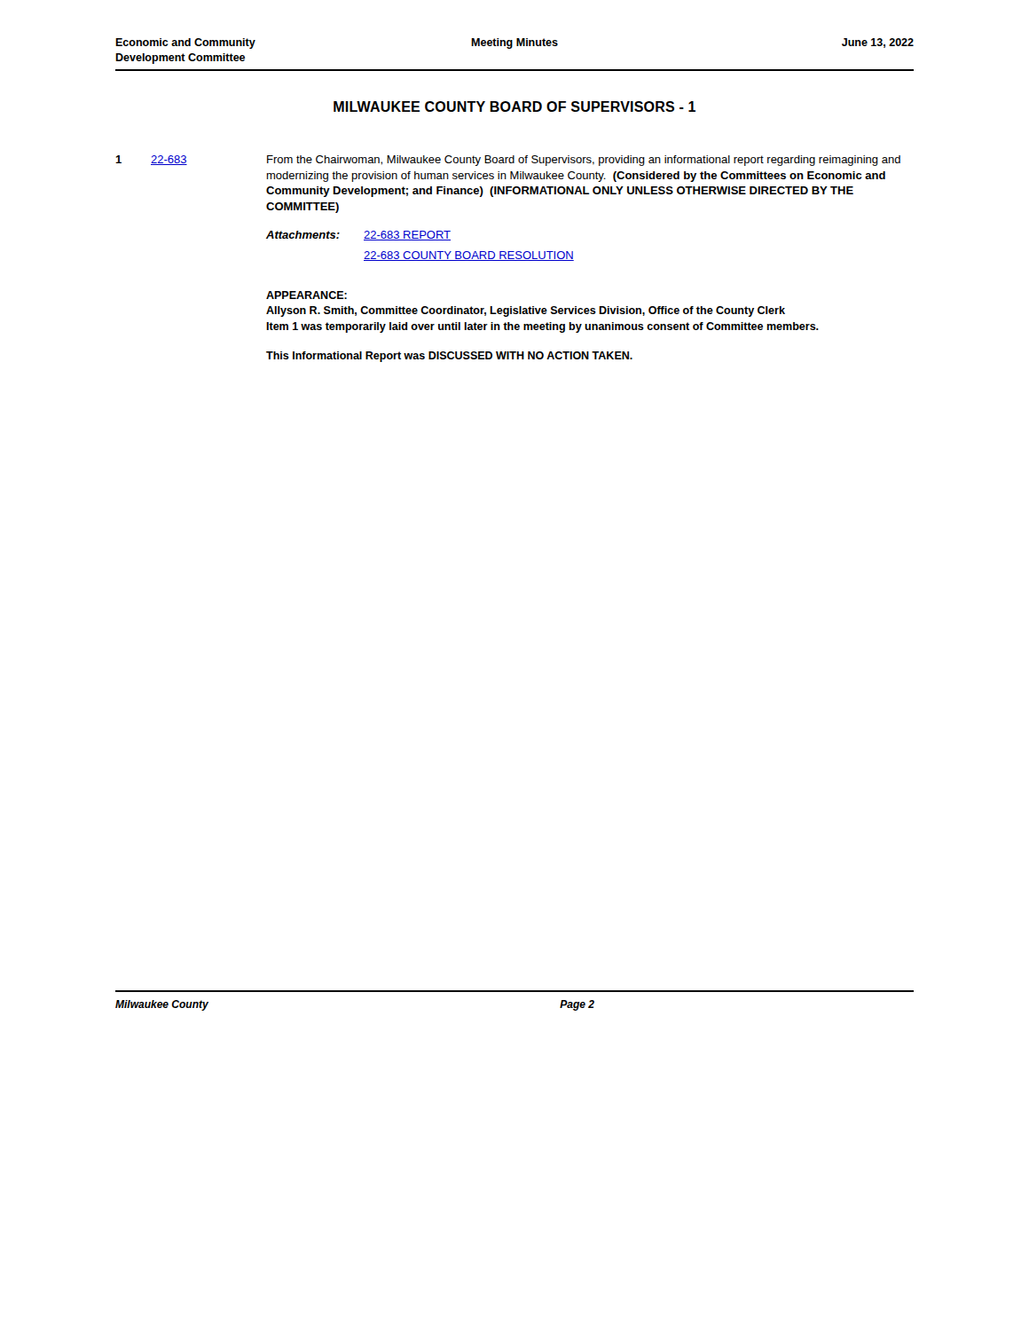Economic and Community
Development Committee
Meeting Minutes
June 13, 2022
MILWAUKEE COUNTY BOARD OF SUPERVISORS - 1
1
22-683
From the Chairwoman, Milwaukee County Board of Supervisors, providing an informational report regarding reimagining and modernizing the provision of human services in Milwaukee County. (Considered by the Committees on Economic and Community Development; and Finance) (INFORMATIONAL ONLY UNLESS OTHERWISE DIRECTED BY THE COMMITTEE)
Attachments:
22-683 REPORT 22-683 COUNTY BOARD RESOLUTION
APPEARANCE:
Allyson R. Smith, Committee Coordinator, Legislative Services Division, Office of the County Clerk
Item 1 was temporarily laid over until later in the meeting by unanimous consent of Committee members.
This Informational Report was DISCUSSED WITH NO ACTION TAKEN.
Milwaukee County
Page 2